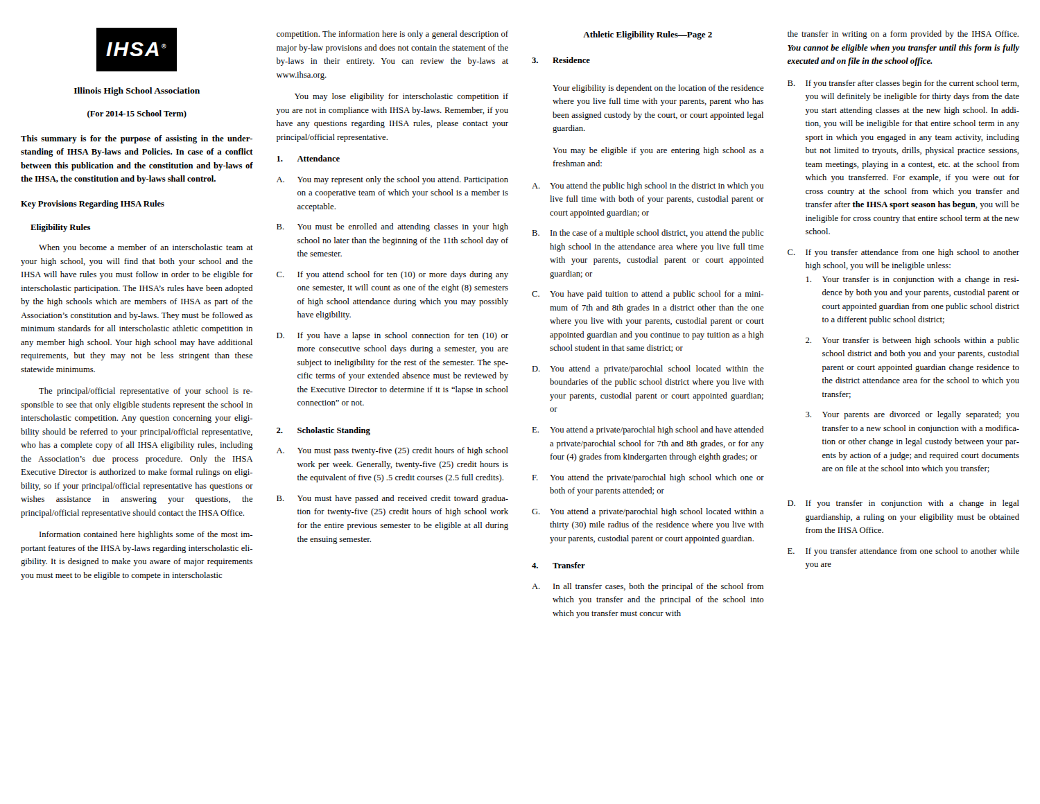IHSA®
Illinois High School Association
(For 2014-15 School Term)
This summary is for the purpose of assisting in the understanding of IHSA By-laws and Policies. In case of a conflict between this publication and the constitution and by-laws of the IHSA, the constitution and by-laws shall control.
Key Provisions Regarding IHSA Rules
Eligibility Rules
When you become a member of an interscholastic team at your high school, you will find that both your school and the IHSA will have rules you must follow in order to be eligible for interscholastic participation. The IHSA’s rules have been adopted by the high schools which are members of IHSA as part of the Association’s constitution and by-laws. They must be followed as minimum standards for all interscholastic athletic competition in any member high school. Your high school may have additional requirements, but they may not be less stringent than these statewide minimums.
The principal/official representative of your school is responsible to see that only eligible students represent the school in interscholastic competition. Any question concerning your eligibility should be referred to your principal/official representative, who has a complete copy of all IHSA eligibility rules, including the Association’s due process procedure. Only the IHSA Executive Director is authorized to make formal rulings on eligibility, so if your principal/official representative has questions or wishes assistance in answering your questions, the principal/official representative should contact the IHSA Office.
Information contained here highlights some of the most important features of the IHSA by-laws regarding interscholastic eligibility. It is designed to make you aware of major requirements you must meet to be eligible to compete in interscholastic
competition. The information here is only a general description of major by-law provisions and does not contain the statement of the by-laws in their entirety. You can review the by-laws at www.ihsa.org.
You may lose eligibility for interscholastic competition if you are not in compliance with IHSA by-laws. Remember, if you have any questions regarding IHSA rules, please contact your principal/official representative.
| 1. | Attendance |
| A. | You may represent only the school you attend. Participation on a cooperative team of which your school is a member is acceptable. |
| B. | You must be enrolled and attending classes in your high school no later than the beginning of the 11th school day of the semester. |
| C. | If you attend school for ten (10) or more days during any one semester, it will count as one of the eight (8) semesters of high school attendance during which you may possibly have eligibility. |
| D. | If you have a lapse in school connection for ten (10) or more consecutive school days during a semester, you are subject to ineligibility for the rest of the semester. The specific terms of your extended absence must be reviewed by the Executive Director to determine if it is “lapse in school connection” or not. |
| 2. | Scholastic Standing |
| A. | You must pass twenty-five (25) credit hours of high school work per week. Generally, twenty-five (25) credit hours is the equivalent of five (5) .5 credit courses (2.5 full credits). |
| B. | You must have passed and received credit toward graduation for twenty-five (25) credit hours of high school work for the entire previous semester to be eligible at all during the ensuing semester. |
Athletic Eligibility Rules—Page 2
| 3. | Residence |
Your eligibility is dependent on the location of the residence where you live full time with your parents, parent who has been assigned custody by the court, or court appointed legal guardian.
You may be eligible if you are entering high school as a freshman and:
| A. | You attend the public high school in the district in which you live full time with both of your parents, custodial parent or court appointed guardian; or |
| B. | In the case of a multiple school district, you attend the public high school in the attendance area where you live full time with your parents, custodial parent or court appointed guardian; or |
| C. | You have paid tuition to attend a public school for a minimum of 7th and 8th grades in a district other than the one where you live with your parents, custodial parent or court appointed guardian and you continue to pay tuition as a high school student in that same district; or |
| D. | You attend a private/parochial school located within the boundaries of the public school district where you live with your parents, custodial parent or court appointed guardian; or |
| E. | You attend a private/parochial high school and have attended a private/parochial school for 7th and 8th grades, or for any four (4) grades from kindergarten through eighth grades; or |
| F. | You attend the private/parochial high school which one or both of your parents attended; or |
| G. | You attend a private/parochial high school located within a thirty (30) mile radius of the residence where you live with your parents, custodial parent or court appointed guardian. |
| 4. | Transfer |
| A. | In all transfer cases, both the principal of the school from which you transfer and the principal of the school into which you transfer must concur with |
the transfer in writing on a form provided by the IHSA Office. You cannot be eligible when you transfer until this form is fully executed and on file in the school office.
| B. | If you transfer after classes begin for the current school term, you will definitely be ineligible for thirty days from the date you start attending classes at the new high school. In addition, you will be ineligible for that entire school term in any sport in which you engaged in any team activity, including but not limited to tryouts, drills, physical practice sessions, team meetings, playing in a contest, etc. at the school from which you transferred. For example, if you were out for cross country at the school from which you transfer and transfer after the IHSA sport season has begun , you will be ineligible for cross country that entire school term at the new school. |
| C. | If you transfer attendance from one high school to another high school, you will be ineligible unless: / 1. / Your transfer is in conjunction with a change in residence by both you and your parents, custodial parent or court appointed guardian from one public school district to a different public school district; / / 2. / Your transfer is between high schools within a public school district and both you and your parents, custodial parent or court appointed guardian change residence to the district attendance area for the school to which you transfer; / / 3. / Your parents are divorced or legally separated; you transfer to a new school in conjunction with a modification or other change in legal custody between your parents by action of a judge; and required court documents are on file at the school into which you transfer; / |
| D. | If you transfer in conjunction with a change in legal guardianship, a ruling on your eligibility must be obtained from the IHSA Office. |
| E. | If you transfer attendance from one school to another while you are |